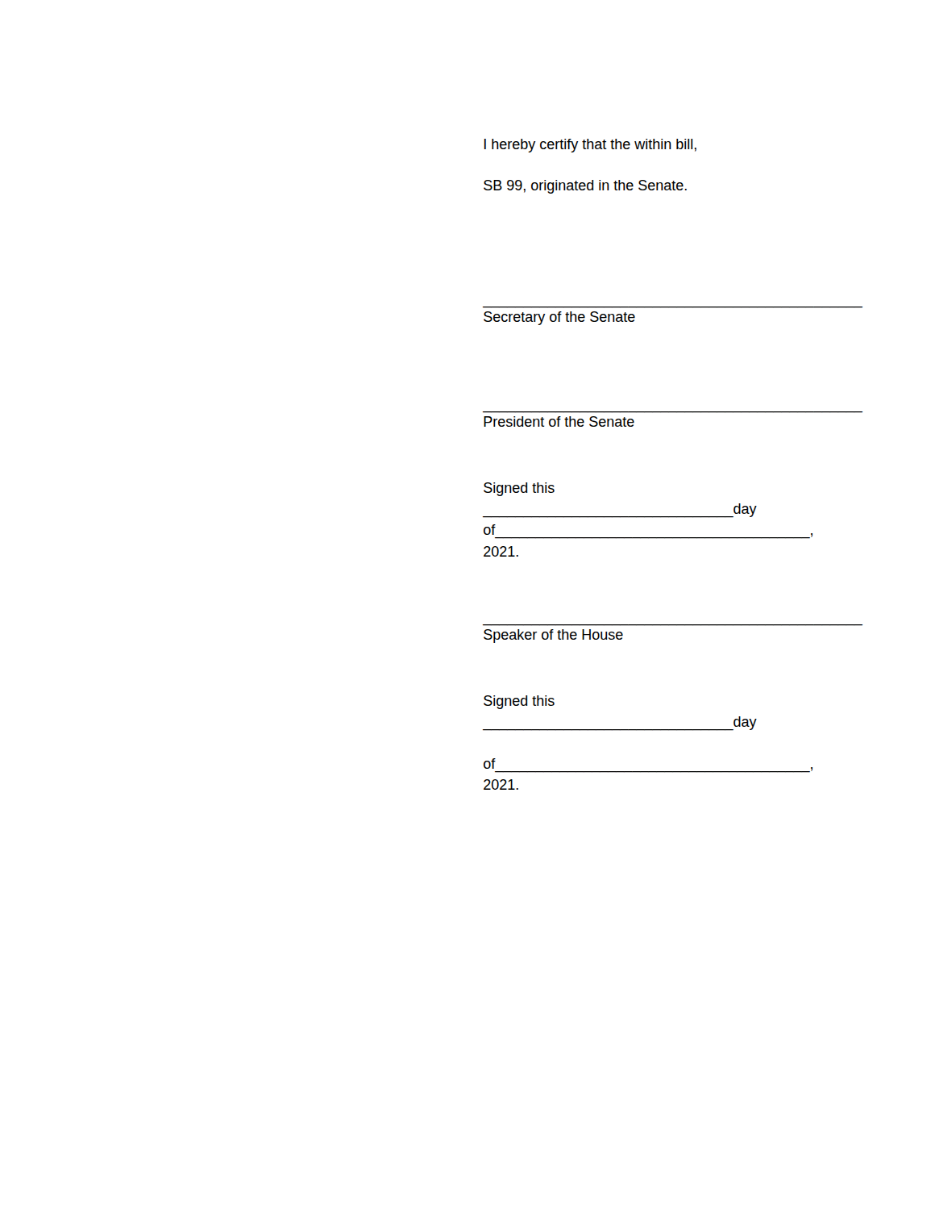I hereby certify that the within bill,
SB 99, originated in the Senate.
_______________________________________________
Secretary of the Senate
_______________________________________________
President of the Senate
Signed this _______________________________day
of_______________________________________, 2021.
_______________________________________________
Speaker of the House
Signed this _______________________________day
of_______________________________________, 2021.